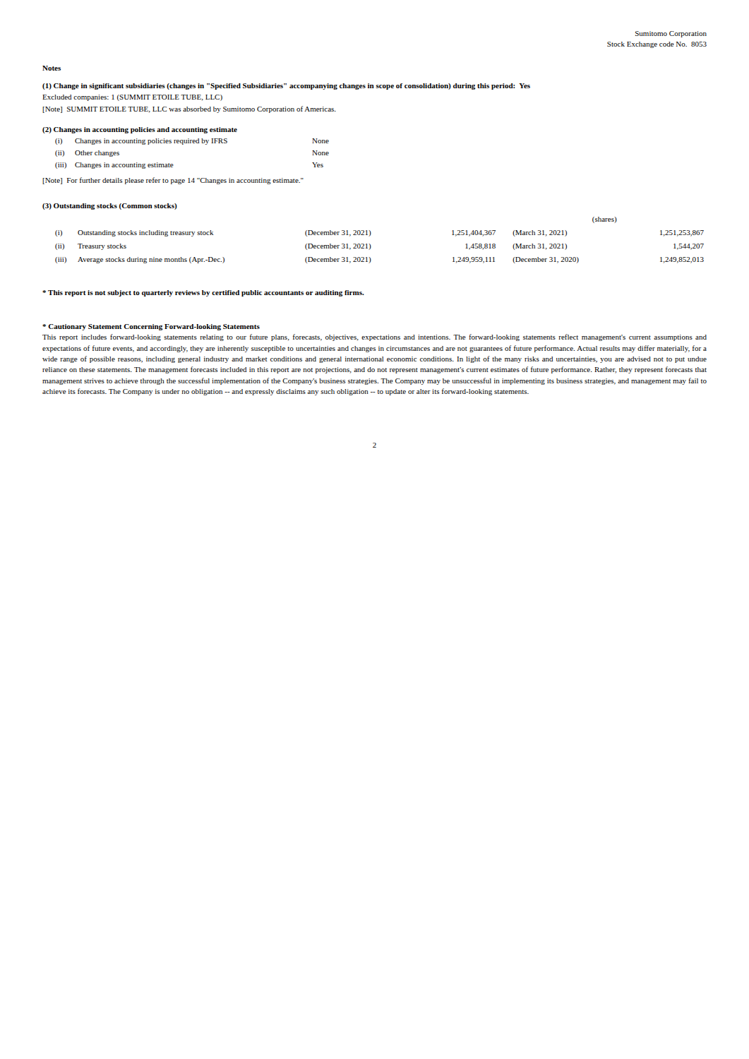Sumitomo Corporation
Stock Exchange code No. 8053
Notes
(1) Change in significant subsidiaries (changes in "Specified Subsidiaries" accompanying changes in scope of consolidation) during this period: Yes
Excluded companies: 1 (SUMMIT ETOILE TUBE, LLC)
[Note] SUMMIT ETOILE TUBE, LLC was absorbed by Sumitomo Corporation of Americas.
(2) Changes in accounting policies and accounting estimate
| (i) | Changes in accounting policies required by IFRS | None |
| (ii) | Other changes | None |
| (iii) | Changes in accounting estimate | Yes |
[Note] For further details please refer to page 14 "Changes in accounting estimate."
(3) Outstanding stocks (Common stocks)
| (shares) |
| (i) | Outstanding stocks including treasury stock | (December 31, 2021) | 1,251,404,367 | (March 31, 2021) | 1,251,253,867 |
| (ii) | Treasury stocks | (December 31, 2021) | 1,458,818 | (March 31, 2021) | 1,544,207 |
| (iii) | Average stocks during nine months (Apr.-Dec.) | (December 31, 2021) | 1,249,959,111 | (December 31, 2020) | 1,249,852,013 |
* This report is not subject to quarterly reviews by certified public accountants or auditing firms.
* Cautionary Statement Concerning Forward-looking Statements
This report includes forward-looking statements relating to our future plans, forecasts, objectives, expectations and intentions. The forward-looking statements reflect management's current assumptions and expectations of future events, and accordingly, they are inherently susceptible to uncertainties and changes in circumstances and are not guarantees of future performance. Actual results may differ materially, for a wide range of possible reasons, including general industry and market conditions and general international economic conditions. In light of the many risks and uncertainties, you are advised not to put undue reliance on these statements. The management forecasts included in this report are not projections, and do not represent management's current estimates of future performance. Rather, they represent forecasts that management strives to achieve through the successful implementation of the Company's business strategies. The Company may be unsuccessful in implementing its business strategies, and management may fail to achieve its forecasts. The Company is under no obligation -- and expressly disclaims any such obligation -- to update or alter its forward-looking statements.
2